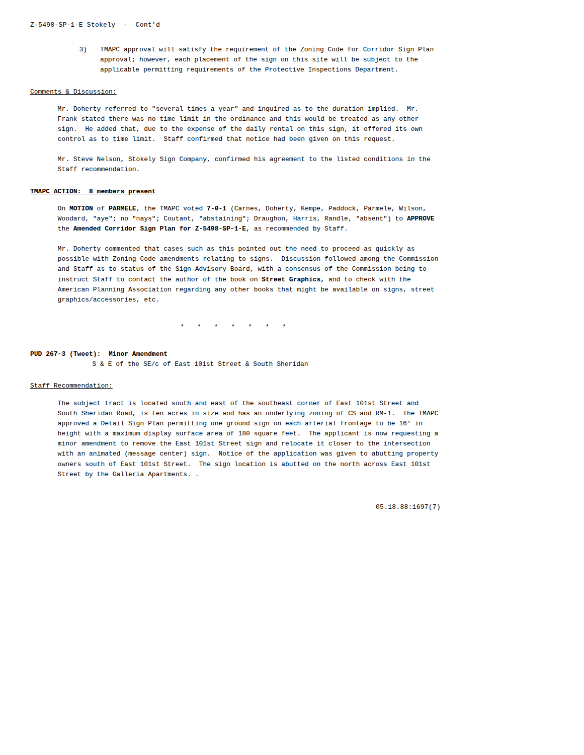Z-5498-SP-1-E Stokely - Cont'd
3)
TMAPC approval will satisfy the requirement of the Zoning Code for Corridor Sign Plan approval; however, each placement of the sign on this site will be subject to the applicable permitting requirements of the Protective Inspections Department.
Comments & Discussion:
Mr. Doherty referred to "several times a year" and inquired as to the duration implied. Mr. Frank stated there was no time limit in the ordinance and this would be treated as any other sign. He added that, due to the expense of the daily rental on this sign, it offered its own control as to time limit. Staff confirmed that notice had been given on this request.
Mr. Steve Nelson, Stokely Sign Company, confirmed his agreement to the listed conditions in the Staff recommendation.
TMAPC ACTION: 8 members present
On MOTION of PARMELE, the TMAPC voted 7-0-1 (Carnes, Doherty, Kempe, Paddock, Parmele, Wilson, Woodard, "aye"; no "nays"; Coutant, "abstaining"; Draughon, Harris, Randle, "absent") to APPROVE the Amended Corridor Sign Plan for Z-5498-SP-1-E, as recommended by Staff.
Mr. Doherty commented that cases such as this pointed out the need to proceed as quickly as possible with Zoning Code amendments relating to signs. Discussion followed among the Commission and Staff as to status of the Sign Advisory Board, with a consensus of the Commission being to instruct Staff to contact the author of the book on Street Graphics, and to check with the American Planning Association regarding any other books that might be available on signs, street graphics/accessories, etc.
* * * * * * *
PUD 267-3 (Tweet): Minor Amendment
S & E of the SE/c of East 101st Street & South Sheridan
Staff Recommendation:
The subject tract is located south and east of the southeast corner of East 101st Street and South Sheridan Road, is ten acres in size and has an underlying zoning of CS and RM-1. The TMAPC approved a Detail Sign Plan permitting one ground sign on each arterial frontage to be 16' in height with a maximum display surface area of 180 square feet. The applicant is now requesting a minor amendment to remove the East 101st Street sign and relocate it closer to the intersection with an animated (message center) sign. Notice of the application was given to abutting property owners south of East 101st Street. The sign location is abutted on the north across East 101st Street by the Galleria Apartments. .
05.18.88:1697(7)